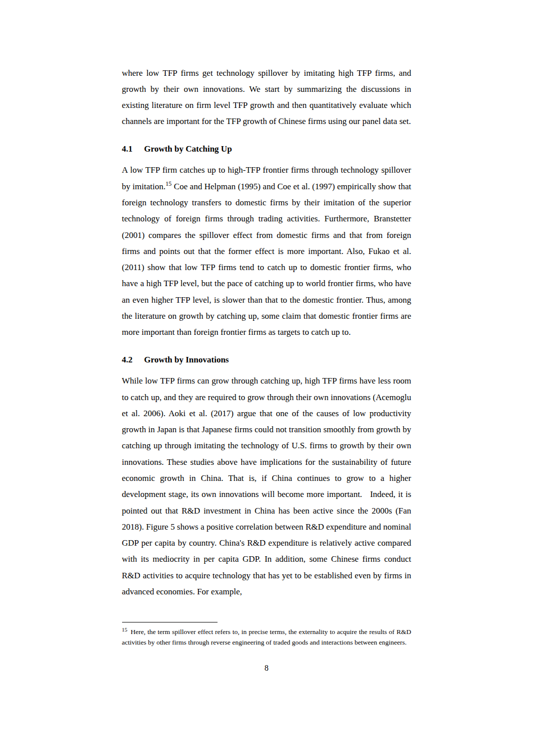where low TFP firms get technology spillover by imitating high TFP firms, and growth by their own innovations. We start by summarizing the discussions in existing literature on firm level TFP growth and then quantitatively evaluate which channels are important for the TFP growth of Chinese firms using our panel data set.
4.1 Growth by Catching Up
A low TFP firm catches up to high-TFP frontier firms through technology spillover by imitation.15 Coe and Helpman (1995) and Coe et al. (1997) empirically show that foreign technology transfers to domestic firms by their imitation of the superior technology of foreign firms through trading activities. Furthermore, Branstetter (2001) compares the spillover effect from domestic firms and that from foreign firms and points out that the former effect is more important. Also, Fukao et al. (2011) show that low TFP firms tend to catch up to domestic frontier firms, who have a high TFP level, but the pace of catching up to world frontier firms, who have an even higher TFP level, is slower than that to the domestic frontier. Thus, among the literature on growth by catching up, some claim that domestic frontier firms are more important than foreign frontier firms as targets to catch up to.
4.2 Growth by Innovations
While low TFP firms can grow through catching up, high TFP firms have less room to catch up, and they are required to grow through their own innovations (Acemoglu et al. 2006). Aoki et al. (2017) argue that one of the causes of low productivity growth in Japan is that Japanese firms could not transition smoothly from growth by catching up through imitating the technology of U.S. firms to growth by their own innovations. These studies above have implications for the sustainability of future economic growth in China. That is, if China continues to grow to a higher development stage, its own innovations will become more important. Indeed, it is pointed out that R&D investment in China has been active since the 2000s (Fan 2018). Figure 5 shows a positive correlation between R&D expenditure and nominal GDP per capita by country. China's R&D expenditure is relatively active compared with its mediocrity in per capita GDP. In addition, some Chinese firms conduct R&D activities to acquire technology that has yet to be established even by firms in advanced economies. For example,
15 Here, the term spillover effect refers to, in precise terms, the externality to acquire the results of R&D activities by other firms through reverse engineering of traded goods and interactions between engineers.
8